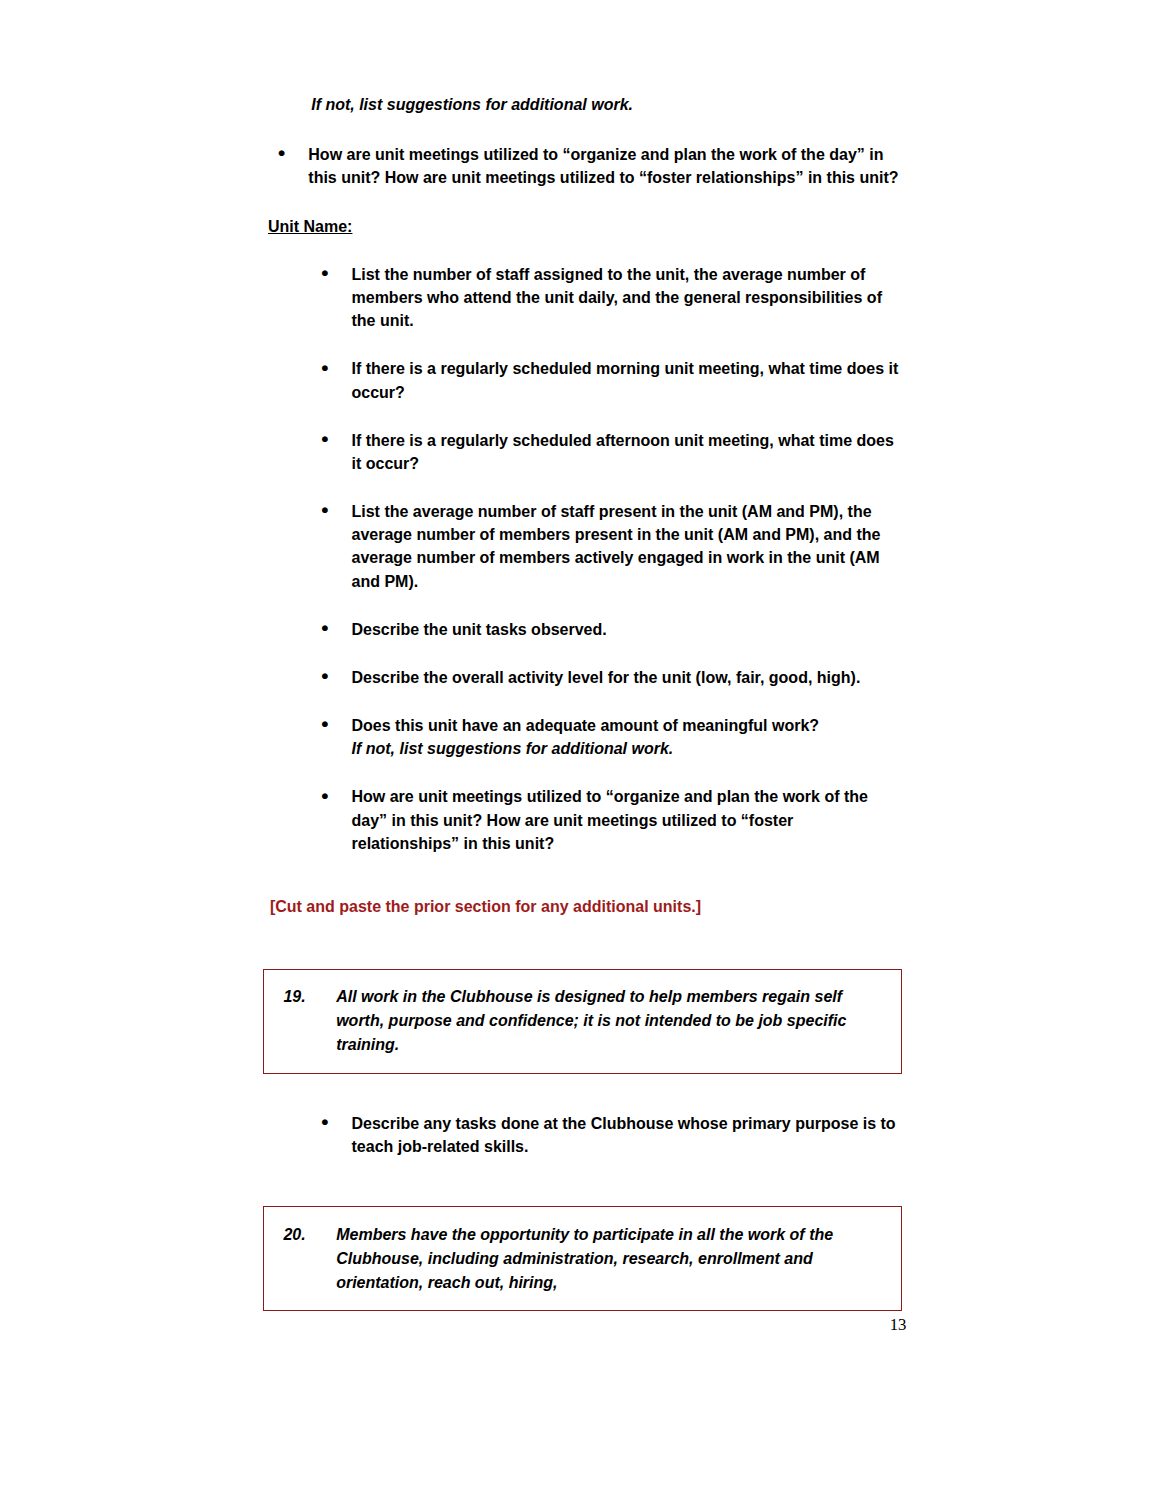If not, list suggestions for additional work.
How are unit meetings utilized to “organize and plan the work of the day” in this unit? How are unit meetings utilized to “foster relationships” in this unit?
Unit Name:
List the number of staff assigned to the unit, the average number of members who attend the unit daily, and the general responsibilities of the unit.
If there is a regularly scheduled morning unit meeting, what time does it occur?
If there is a regularly scheduled afternoon unit meeting, what time does it occur?
List the average number of staff present in the unit (AM and PM), the average number of members present in the unit (AM and PM), and the average number of members actively engaged in work in the unit (AM and PM).
Describe the unit tasks observed.
Describe the overall activity level for the unit (low, fair, good, high).
Does this unit have an adequate amount of meaningful work?If not, list suggestions for additional work.
How are unit meetings utilized to “organize and plan the work of the day” in this unit? How are unit meetings utilized to “foster relationships” in this unit?
[Cut and paste the prior section for any additional units.]
19. All work in the Clubhouse is designed to help members regain self worth, purpose and confidence; it is not intended to be job specific training.
Describe any tasks done at the Clubhouse whose primary purpose is to teach job-related skills.
20. Members have the opportunity to participate in all the work of the Clubhouse, including administration, research, enrollment and orientation, reach out, hiring,
13